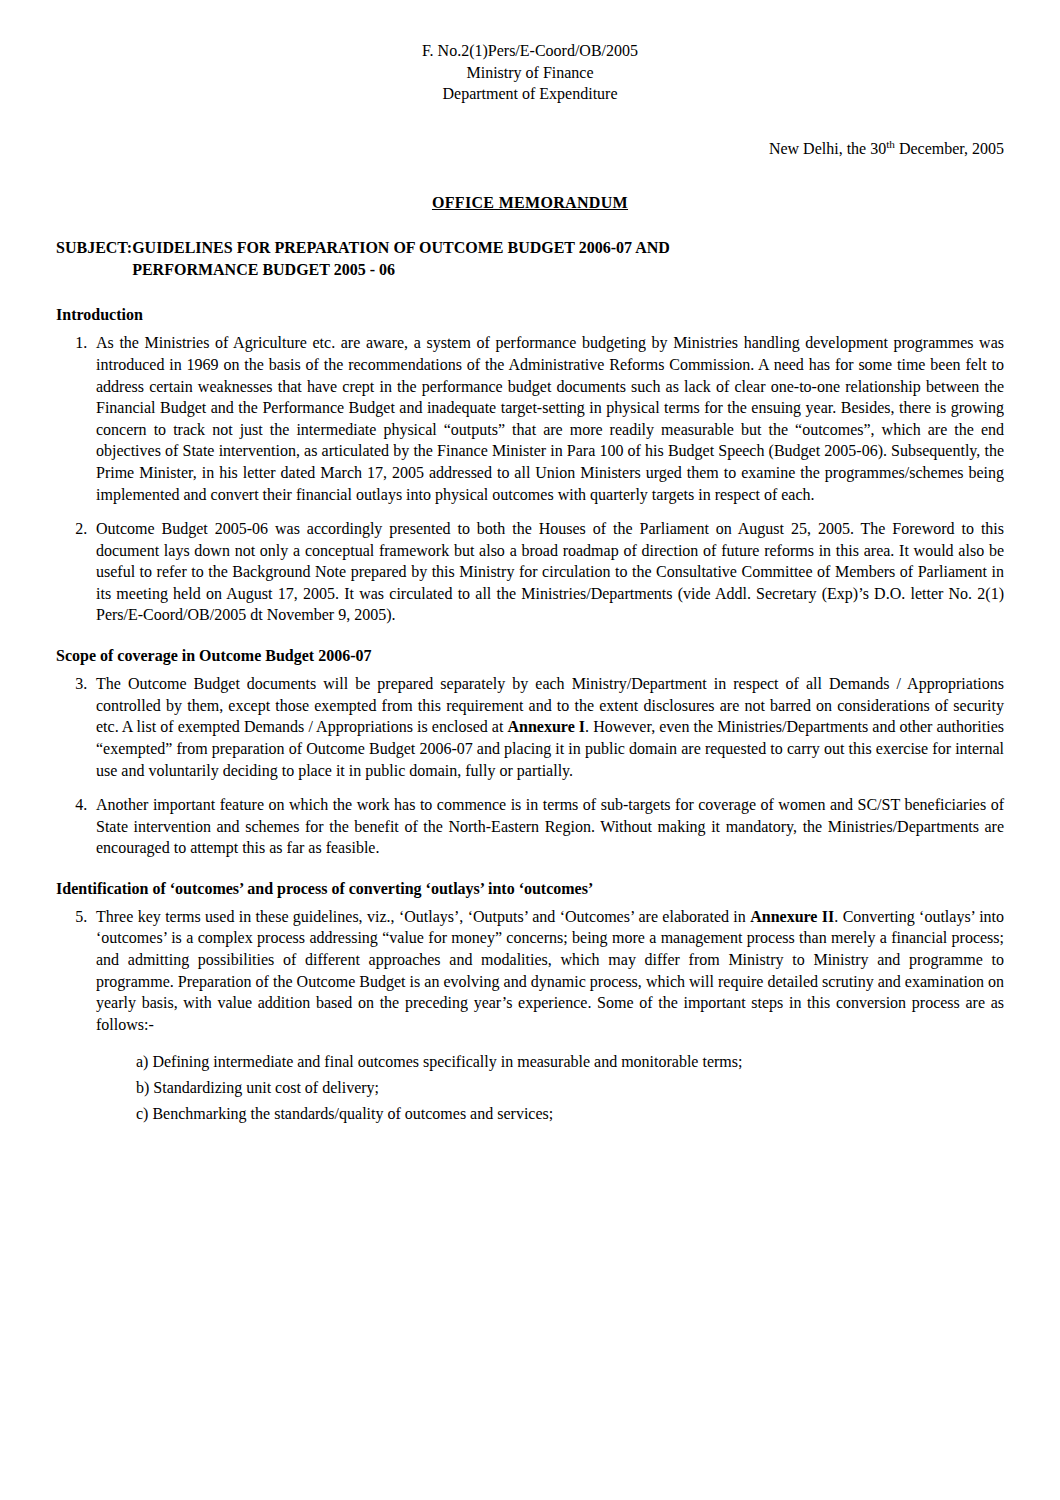F. No.2(1)Pers/E-Coord/OB/2005
Ministry of Finance
Department of Expenditure
New Delhi, the 30th December, 2005
OFFICE MEMORANDUM
| SUBJECT: | GUIDELINES FOR PREPARATION OF OUTCOME BUDGET 2006-07 AND PERFORMANCE BUDGET 2005 - 06 |
Introduction
As the Ministries of Agriculture etc. are aware, a system of performance budgeting by Ministries handling development programmes was introduced in 1969 on the basis of the recommendations of the Administrative Reforms Commission. A need has for some time been felt to address certain weaknesses that have crept in the performance budget documents such as lack of clear one-to-one relationship between the Financial Budget and the Performance Budget and inadequate target-setting in physical terms for the ensuing year. Besides, there is growing concern to track not just the intermediate physical “outputs” that are more readily measurable but the “outcomes”, which are the end objectives of State intervention, as articulated by the Finance Minister in Para 100 of his Budget Speech (Budget 2005-06). Subsequently, the Prime Minister, in his letter dated March 17, 2005 addressed to all Union Ministers urged them to examine the programmes/schemes being implemented and convert their financial outlays into physical outcomes with quarterly targets in respect of each.
Outcome Budget 2005-06 was accordingly presented to both the Houses of the Parliament on August 25, 2005. The Foreword to this document lays down not only a conceptual framework but also a broad roadmap of direction of future reforms in this area. It would also be useful to refer to the Background Note prepared by this Ministry for circulation to the Consultative Committee of Members of Parliament in its meeting held on August 17, 2005. It was circulated to all the Ministries/Departments (vide Addl. Secretary (Exp)’s D.O. letter No. 2(1) Pers/E-Coord/OB/2005 dt November 9, 2005).
Scope of coverage in Outcome Budget 2006-07
The Outcome Budget documents will be prepared separately by each Ministry/Department in respect of all Demands / Appropriations controlled by them, except those exempted from this requirement and to the extent disclosures are not barred on considerations of security etc. A list of exempted Demands / Appropriations is enclosed at Annexure I. However, even the Ministries/Departments and other authorities “exempted” from preparation of Outcome Budget 2006-07 and placing it in public domain are requested to carry out this exercise for internal use and voluntarily deciding to place it in public domain, fully or partially.
Another important feature on which the work has to commence is in terms of sub-targets for coverage of women and SC/ST beneficiaries of State intervention and schemes for the benefit of the North-Eastern Region. Without making it mandatory, the Ministries/Departments are encouraged to attempt this as far as feasible.
Identification of ‘outcomes’ and process of converting ‘outlays’ into ‘outcomes’
Three key terms used in these guidelines, viz., ‘Outlays’, ‘Outputs’ and ‘Outcomes’ are elaborated in Annexure II. Converting ‘outlays’ into ‘outcomes’ is a complex process addressing “value for money” concerns; being more a management process than merely a financial process; and admitting possibilities of different approaches and modalities, which may differ from Ministry to Ministry and programme to programme. Preparation of the Outcome Budget is an evolving and dynamic process, which will require detailed scrutiny and examination on yearly basis, with value addition based on the preceding year’s experience. Some of the important steps in this conversion process are as follows:-
a) Defining intermediate and final outcomes specifically in measurable and monitorable terms;
b) Standardizing unit cost of delivery;
c) Benchmarking the standards/quality of outcomes and services;